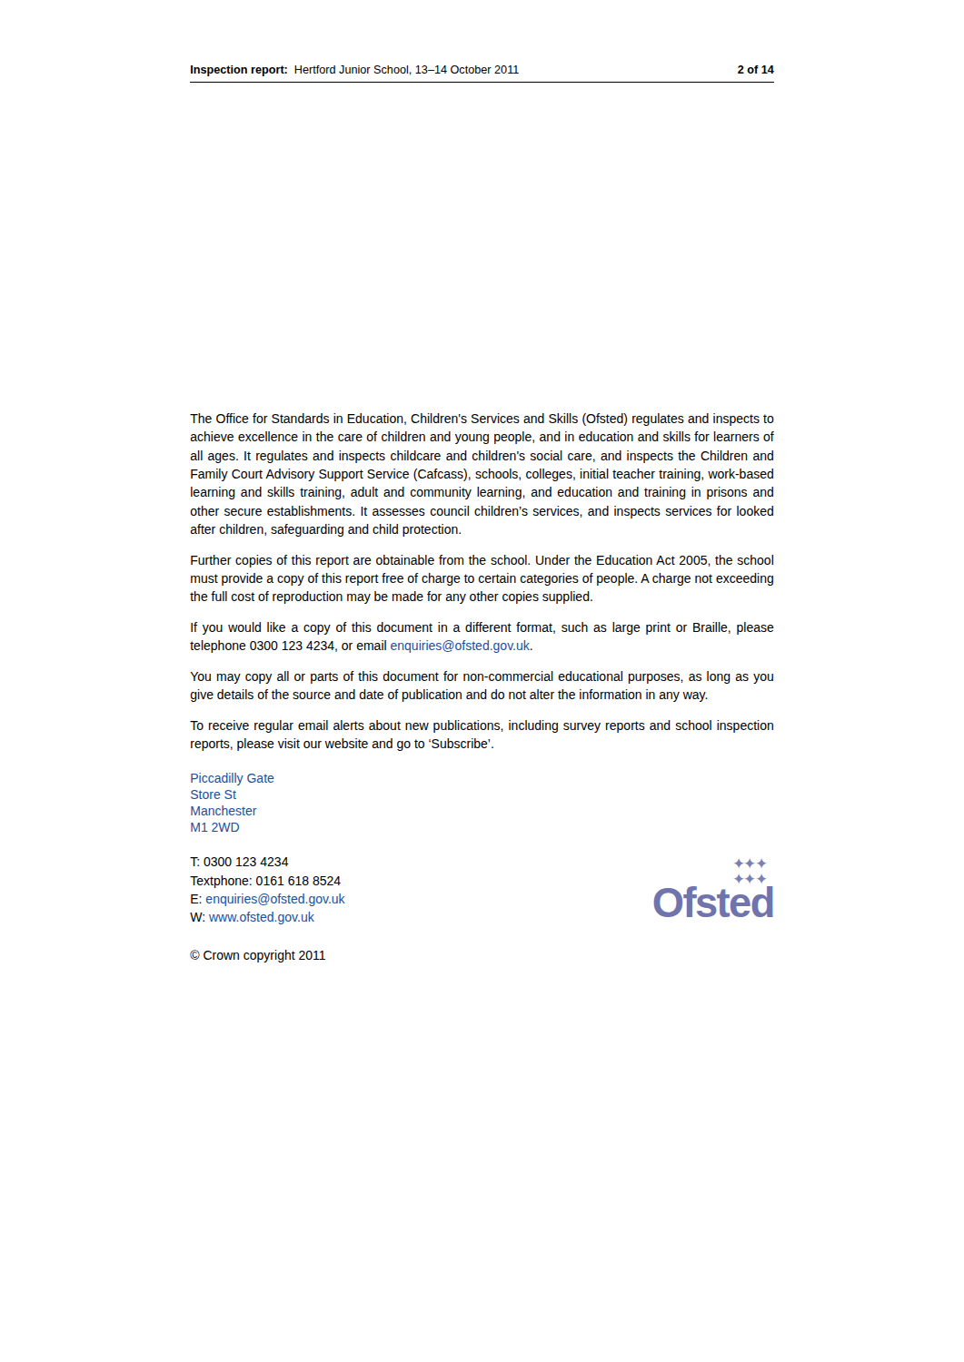Inspection report: Hertford Junior School, 13–14 October 2011
2 of 14
The Office for Standards in Education, Children's Services and Skills (Ofsted) regulates and inspects to achieve excellence in the care of children and young people, and in education and skills for learners of all ages. It regulates and inspects childcare and children's social care, and inspects the Children and Family Court Advisory Support Service (Cafcass), schools, colleges, initial teacher training, work-based learning and skills training, adult and community learning, and education and training in prisons and other secure establishments. It assesses council children’s services, and inspects services for looked after children, safeguarding and child protection.
Further copies of this report are obtainable from the school. Under the Education Act 2005, the school must provide a copy of this report free of charge to certain categories of people. A charge not exceeding the full cost of reproduction may be made for any other copies supplied.
If you would like a copy of this document in a different format, such as large print or Braille, please telephone 0300 123 4234, or email enquiries@ofsted.gov.uk.
You may copy all or parts of this document for non-commercial educational purposes, as long as you give details of the source and date of publication and do not alter the information in any way.
To receive regular email alerts about new publications, including survey reports and school inspection reports, please visit our website and go to ‘Subscribe’.
Piccadilly Gate Store St Manchester M1 2WD
T: 0300 123 4234
Textphone: 0161 618 8524
E: enquiries@ofsted.gov.uk
W: www.ofsted.gov.uk
✦✦✦
✦✦✦ Ofsted
© Crown copyright 2011